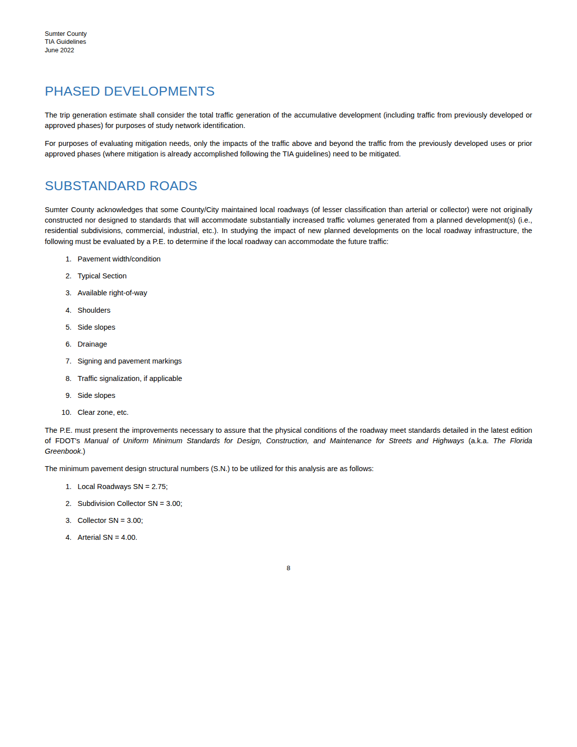Sumter County
TIA Guidelines
June 2022
PHASED DEVELOPMENTS
The trip generation estimate shall consider the total traffic generation of the accumulative development (including traffic from previously developed or approved phases) for purposes of study network identification.
For purposes of evaluating mitigation needs, only the impacts of the traffic above and beyond the traffic from the previously developed uses or prior approved phases (where mitigation is already accomplished following the TIA guidelines) need to be mitigated.
SUBSTANDARD ROADS
Sumter County acknowledges that some County/City maintained local roadways (of lesser classification than arterial or collector) were not originally constructed nor designed to standards that will accommodate substantially increased traffic volumes generated from a planned development(s) (i.e., residential subdivisions, commercial, industrial, etc.). In studying the impact of new planned developments on the local roadway infrastructure, the following must be evaluated by a P.E. to determine if the local roadway can accommodate the future traffic:
Pavement width/condition
Typical Section
Available right-of-way
Shoulders
Side slopes
Drainage
Signing and pavement markings
Traffic signalization, if applicable
Side slopes
Clear zone, etc.
The P.E. must present the improvements necessary to assure that the physical conditions of the roadway meet standards detailed in the latest edition of FDOT's Manual of Uniform Minimum Standards for Design, Construction, and Maintenance for Streets and Highways (a.k.a. The Florida Greenbook.)
The minimum pavement design structural numbers (S.N.) to be utilized for this analysis are as follows:
Local Roadways SN = 2.75;
Subdivision Collector SN = 3.00;
Collector SN = 3.00;
Arterial SN = 4.00.
8